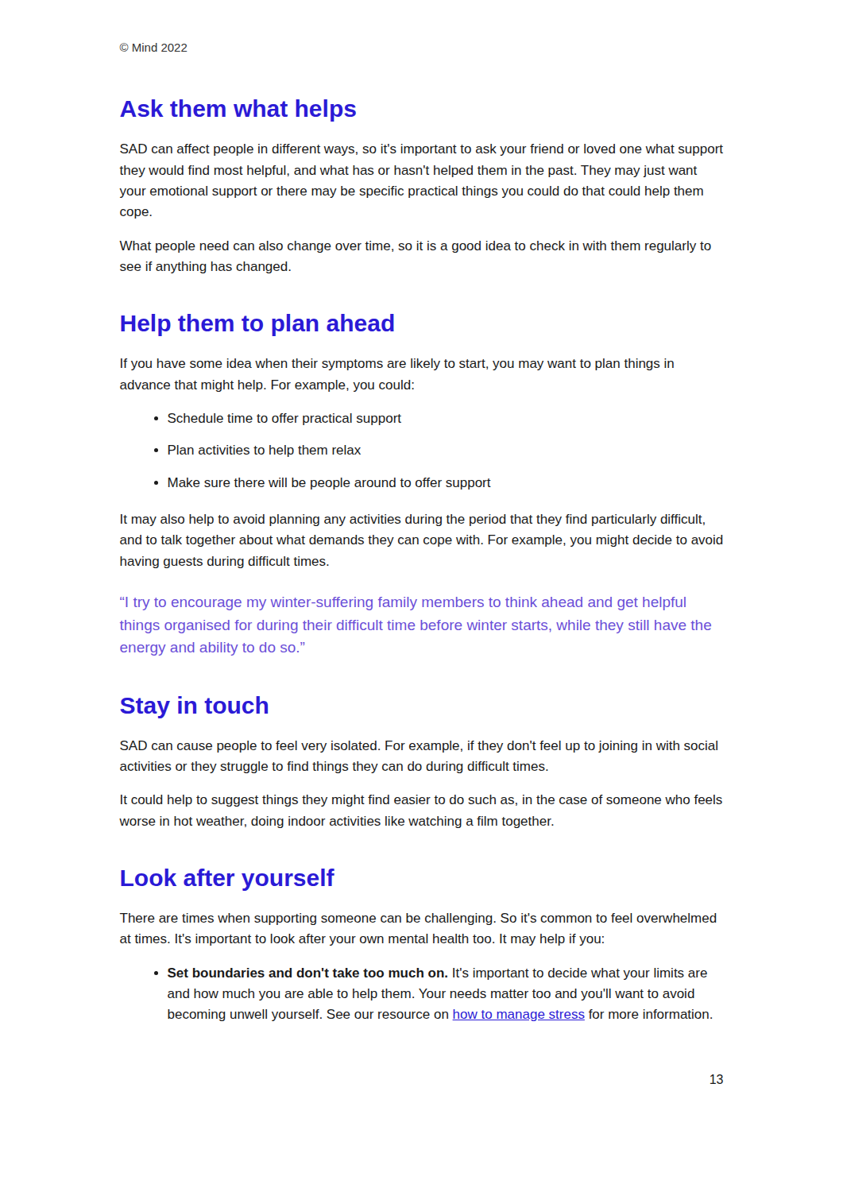© Mind 2022
Ask them what helps
SAD can affect people in different ways, so it's important to ask your friend or loved one what support they would find most helpful, and what has or hasn't helped them in the past. They may just want your emotional support or there may be specific practical things you could do that could help them cope.
What people need can also change over time, so it is a good idea to check in with them regularly to see if anything has changed.
Help them to plan ahead
If you have some idea when their symptoms are likely to start, you may want to plan things in advance that might help. For example, you could:
Schedule time to offer practical support
Plan activities to help them relax
Make sure there will be people around to offer support
It may also help to avoid planning any activities during the period that they find particularly difficult, and to talk together about what demands they can cope with. For example, you might decide to avoid having guests during difficult times.
“I try to encourage my winter-suffering family members to think ahead and get helpful things organised for during their difficult time before winter starts, while they still have the energy and ability to do so.”
Stay in touch
SAD can cause people to feel very isolated. For example, if they don't feel up to joining in with social activities or they struggle to find things they can do during difficult times.
It could help to suggest things they might find easier to do such as, in the case of someone who feels worse in hot weather, doing indoor activities like watching a film together.
Look after yourself
There are times when supporting someone can be challenging. So it's common to feel overwhelmed at times. It's important to look after your own mental health too. It may help if you:
Set boundaries and don't take too much on. It's important to decide what your limits are and how much you are able to help them. Your needs matter too and you'll want to avoid becoming unwell yourself. See our resource on how to manage stress for more information.
13